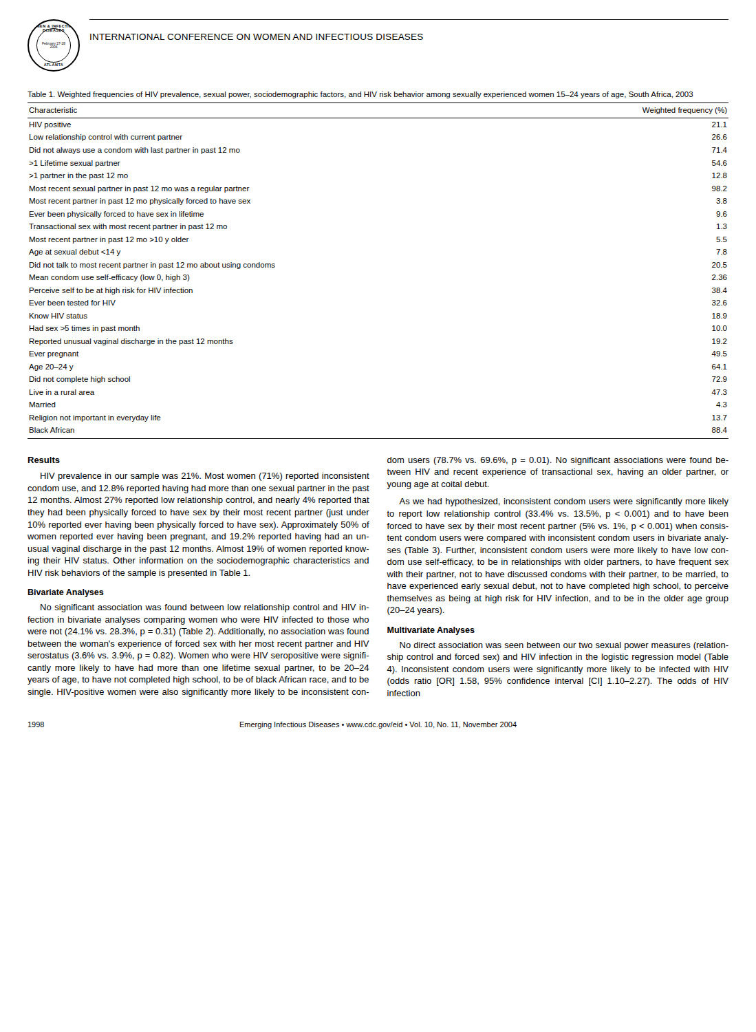WOMEN & INFECTIOUS DISEASES
February 27-28
2004
ATLANTA
INTERNATIONAL CONFERENCE ON WOMEN AND INFECTIOUS DISEASES
Table 1. Weighted frequencies of HIV prevalence, sexual power, sociodemographic factors, and HIV risk behavior among sexually experienced women 15–24 years of age, South Africa, 2003
| Characteristic | Weighted frequency (%) |
| --- | --- |
| HIV positive | 21.1 |
| Low relationship control with current partner | 26.6 |
| Did not always use a condom with last partner in past 12 mo | 71.4 |
| >1 Lifetime sexual partner | 54.6 |
| >1 partner in the past 12 mo | 12.8 |
| Most recent sexual partner in past 12 mo was a regular partner | 98.2 |
| Most recent partner in past 12 mo physically forced to have sex | 3.8 |
| Ever been physically forced to have sex in lifetime | 9.6 |
| Transactional sex with most recent partner in past 12 mo | 1.3 |
| Most recent partner in past 12 mo >10 y older | 5.5 |
| Age at sexual debut <14 y | 7.8 |
| Did not talk to most recent partner in past 12 mo about using condoms | 20.5 |
| Mean condom use self-efficacy (low 0, high 3) | 2.36 |
| Perceive self to be at high risk for HIV infection | 38.4 |
| Ever been tested for HIV | 32.6 |
| Know HIV status | 18.9 |
| Had sex >5 times in past month | 10.0 |
| Reported unusual vaginal discharge in the past 12 months | 19.2 |
| Ever pregnant | 49.5 |
| Age 20–24 y | 64.1 |
| Did not complete high school | 72.9 |
| Live in a rural area | 47.3 |
| Married | 4.3 |
| Religion not important in everyday life | 13.7 |
| Black African | 88.4 |
Results
HIV prevalence in our sample was 21%. Most women (71%) reported inconsistent condom use, and 12.8% reported having had more than one sexual partner in the past 12 months. Almost 27% reported low relationship control, and nearly 4% reported that they had been physically forced to have sex by their most recent partner (just under 10% reported ever having been physically forced to have sex). Approximately 50% of women reported ever having been pregnant, and 19.2% reported having had an unusual vaginal discharge in the past 12 months. Almost 19% of women reported knowing their HIV status. Other information on the sociodemographic characteristics and HIV risk behaviors of the sample is presented in Table 1.
Bivariate Analyses
No significant association was found between low relationship control and HIV infection in bivariate analyses comparing women who were HIV infected to those who were not (24.1% vs. 28.3%, p = 0.31) (Table 2). Additionally, no association was found between the woman's experience of forced sex with her most recent partner and HIV serostatus (3.6% vs. 3.9%, p = 0.82). Women who were HIV seropositive were significantly more likely to have had more than one lifetime sexual partner, to be 20–24 years of age, to have not completed high school, to be of black African race, and to be single. HIV-positive women were also significantly more likely to be inconsistent condom users (78.7% vs. 69.6%, p = 0.01). No significant associations were found between HIV and recent experience of transactional sex, having an older partner, or young age at coital debut.
As we had hypothesized, inconsistent condom users were significantly more likely to report low relationship control (33.4% vs. 13.5%, p < 0.001) and to have been forced to have sex by their most recent partner (5% vs. 1%, p < 0.001) when consistent condom users were compared with inconsistent condom users in bivariate analyses (Table 3). Further, inconsistent condom users were more likely to have low condom use self-efficacy, to be in relationships with older partners, to have frequent sex with their partner, not to have discussed condoms with their partner, to be married, to have experienced early sexual debut, not to have completed high school, to perceive themselves as being at high risk for HIV infection, and to be in the older age group (20–24 years).
Multivariate Analyses
No direct association was seen between our two sexual power measures (relationship control and forced sex) and HIV infection in the logistic regression model (Table 4). Inconsistent condom users were significantly more likely to be infected with HIV (odds ratio [OR] 1.58, 95% confidence interval [CI] 1.10–2.27). The odds of HIV infection
1998
Emerging Infectious Diseases • www.cdc.gov/eid • Vol. 10, No. 11, November 2004